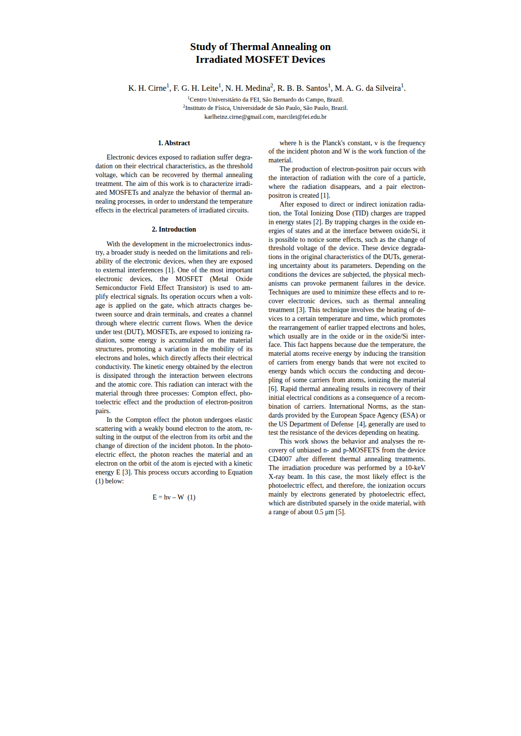Study of Thermal Annealing on
Irradiated MOSFET Devices
K. H. Cirne1, F. G. H. Leite1, N. H. Medina2, R. B. B. Santos1, M. A. G. da Silveira1.
1Centro Universitário da FEI, São Bernardo do Campo, Brazil.
2Instituto de Física, Universidade de São Paulo, São Paulo, Brazil.
karlheinz.cirne@gmail.com, marcilei@fei.edu.br
1. Abstract
Electronic devices exposed to radiation suffer degradation on their electrical characteristics, as the threshold voltage, which can be recovered by thermal annealing treatment. The aim of this work is to characterize irradiated MOSFETs and analyze the behavior of thermal annealing processes, in order to understand the temperature effects in the electrical parameters of irradiated circuits.
2. Introduction
With the development in the microelectronics industry, a broader study is needed on the limitations and reliability of the electronic devices, when they are exposed to external interferences [1]. One of the most important electronic devices, the MOSFET (Metal Oxide Semiconductor Field Effect Transistor) is used to amplify electrical signals. Its operation occurs when a voltage is applied on the gate, which attracts charges between source and drain terminals, and creates a channel through where electric current flows. When the device under test (DUT), MOSFETs, are exposed to ionizing radiation, some energy is accumulated on the material structures, promoting a variation in the mobility of its electrons and holes, which directly affects their electrical conductivity. The kinetic energy obtained by the electron is dissipated through the interaction between electrons and the atomic core. This radiation can interact with the material through three processes: Compton effect, photoelectric effect and the production of electron-positron pairs.
In the Compton effect the photon undergoes elastic scattering with a weakly bound electron to the atom, resulting in the output of the electron from its orbit and the change of direction of the incident photon. In the photoelectric effect, the photon reaches the material and an electron on the orbit of the atom is ejected with a kinetic energy E [3]. This process occurs according to Equation (1) below:
E = hν – W (1)
where h is the Planck's constant, ν is the frequency of the incident photon and W is the work function of the material.
The production of electron-positron pair occurs with the interaction of radiation with the core of a particle, where the radiation disappears, and a pair electron-positron is created [1].
After exposed to direct or indirect ionization radiation, the Total Ionizing Dose (TID) charges are trapped in energy states [2]. By trapping charges in the oxide energies of states and at the interface between oxide/Si, it is possible to notice some effects, such as the change of threshold voltage of the device. These device degradations in the original characteristics of the DUTs, generating uncertainty about its parameters. Depending on the conditions the devices are subjected, the physical mechanisms can provoke permanent failures in the device. Techniques are used to minimize these effects and to recover electronic devices, such as thermal annealing treatment [3]. This technique involves the heating of devices to a certain temperature and time, which promotes the rearrangement of earlier trapped electrons and holes, which usually are in the oxide or in the oxide/Si interface. This fact happens because due the temperature, the material atoms receive energy by inducing the transition of carriers from energy bands that were not excited to energy bands which occurs the conducting and decoupling of some carriers from atoms, ionizing the material [6]. Rapid thermal annealing results in recovery of their initial electrical conditions as a consequence of a recombination of carriers. International Norms, as the standards provided by the European Space Agency (ESA) or the US Department of Defense [4], generally are used to test the resistance of the devices depending on heating.
This work shows the behavior and analyses the recovery of unbiased n- and p-MOSFETS from the device CD4007 after different thermal annealing treatments. The irradiation procedure was performed by a 10-keV X-ray beam. In this case, the most likely effect is the photoelectric effect, and therefore, the ionization occurs mainly by electrons generated by photoelectric effect, which are distributed sparsely in the oxide material, with a range of about 0.5 μm [5].